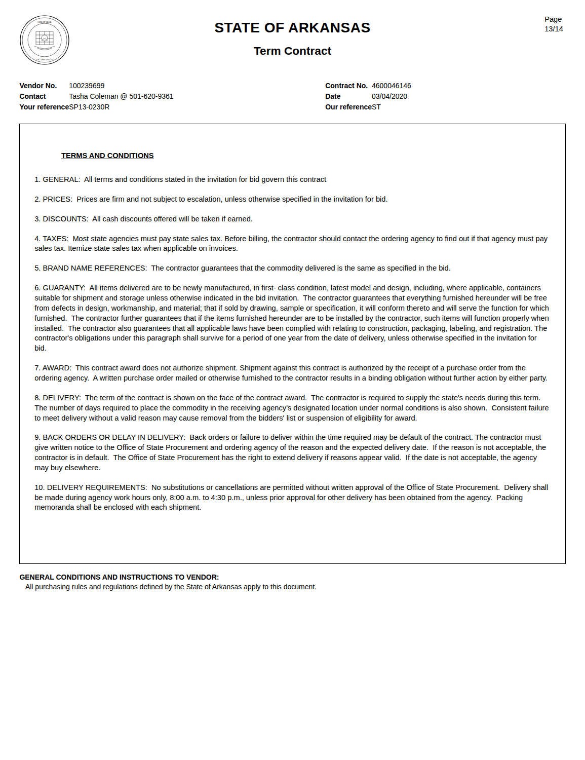Page
13/14
GREAT SEAL OF ARKANSAS
STATE OF ARKANSAS
Term Contract
| / Vendor No. / 100239699 / / Contact / Tasha Coleman @ 501-620-9361 / / Your reference / SP13-0230R / | / Contract No. / 4600046146 / / Date / 03/04/2020 / / Our reference / ST / |
TERMS AND CONDITIONS
1. GENERAL: All terms and conditions stated in the invitation for bid govern this contract
2. PRICES: Prices are firm and not subject to escalation, unless otherwise specified in the invitation for bid.
3. DISCOUNTS: All cash discounts offered will be taken if earned.
4. TAXES: Most state agencies must pay state sales tax. Before billing, the contractor should contact the ordering agency to find out if that agency must pay sales tax. Itemize state sales tax when applicable on invoices.
5. BRAND NAME REFERENCES: The contractor guarantees that the commodity delivered is the same as specified in the bid.
6. GUARANTY: All items delivered are to be newly manufactured, in first- class condition, latest model and design, including, where applicable, containers suitable for shipment and storage unless otherwise indicated in the bid invitation. The contractor guarantees that everything furnished hereunder will be free from defects in design, workmanship, and material; that if sold by drawing, sample or specification, it will conform thereto and will serve the function for which furnished. The contractor further guarantees that if the items furnished hereunder are to be installed by the contractor, such items will function properly when installed. The contractor also guarantees that all applicable laws have been complied with relating to construction, packaging, labeling, and registration. The contractor's obligations under this paragraph shall survive for a period of one year from the date of delivery, unless otherwise specified in the invitation for bid.
7. AWARD: This contract award does not authorize shipment. Shipment against this contract is authorized by the receipt of a purchase order from the ordering agency. A written purchase order mailed or otherwise furnished to the contractor results in a binding obligation without further action by either party.
8. DELIVERY: The term of the contract is shown on the face of the contract award. The contractor is required to supply the state's needs during this term. The number of days required to place the commodity in the receiving agency's designated location under normal conditions is also shown. Consistent failure to meet delivery without a valid reason may cause removal from the bidders' list or suspension of eligibility for award.
9. BACK ORDERS OR DELAY IN DELIVERY: Back orders or failure to deliver within the time required may be default of the contract. The contractor must give written notice to the Office of State Procurement and ordering agency of the reason and the expected delivery date. If the reason is not acceptable, the contractor is in default. The Office of State Procurement has the right to extend delivery if reasons appear valid. If the date is not acceptable, the agency may buy elsewhere.
10. DELIVERY REQUIREMENTS: No substitutions or cancellations are permitted without written approval of the Office of State Procurement. Delivery shall be made during agency work hours only, 8:00 a.m. to 4:30 p.m., unless prior approval for other delivery has been obtained from the agency. Packing memoranda shall be enclosed with each shipment.
GENERAL CONDITIONS AND INSTRUCTIONS TO VENDOR:
All purchasing rules and regulations defined by the State of Arkansas apply to this document.